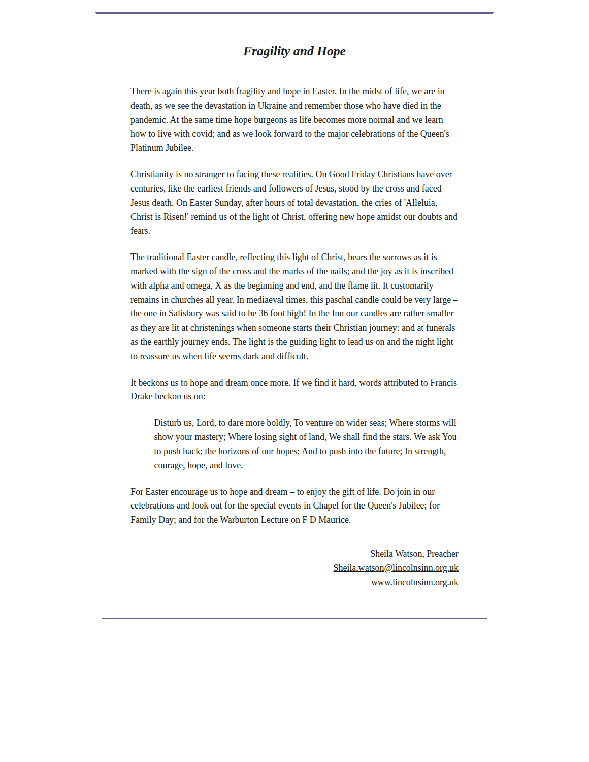Fragility and Hope
There is again this year both fragility and hope in Easter. In the midst of life, we are in death, as we see the devastation in Ukraine and remember those who have died in the pandemic. At the same time hope burgeons as life becomes more normal and we learn how to live with covid; and as we look forward to the major celebrations of the Queen's Platinum Jubilee.
Christianity is no stranger to facing these realities. On Good Friday Christians have over centuries, like the earliest friends and followers of Jesus, stood by the cross and faced Jesus death. On Easter Sunday, after hours of total devastation, the cries of 'Alleluia, Christ is Risen!' remind us of the light of Christ, offering new hope amidst our doubts and fears.
The traditional Easter candle, reflecting this light of Christ, bears the sorrows as it is marked with the sign of the cross and the marks of the nails; and the joy as it is inscribed with alpha and omega, X as the beginning and end, and the flame lit. It customarily remains in churches all year. In mediaeval times, this paschal candle could be very large – the one in Salisbury was said to be 36 foot high! In the Inn our candles are rather smaller as they are lit at christenings when someone starts their Christian journey: and at funerals as the earthly journey ends. The light is the guiding light to lead us on and the night light to reassure us when life seems dark and difficult.
It beckons us to hope and dream once more. If we find it hard, words attributed to Francis Drake beckon us on:
Disturb us, Lord, to dare more boldly, To venture on wider seas; Where storms will show your mastery; Where losing sight of land, We shall find the stars. We ask You to push back; the horizons of our hopes; And to push into the future; In strength, courage, hope, and love.
For Easter encourage us to hope and dream – to enjoy the gift of life. Do join in our celebrations and look out for the special events in Chapel for the Queen's Jubilee; for Family Day; and for the Warburton Lecture on F D Maurice.
Sheila Watson, Preacher
Sheila.watson@lincolnsinn.org.uk
www.lincolnsinn.org.uk